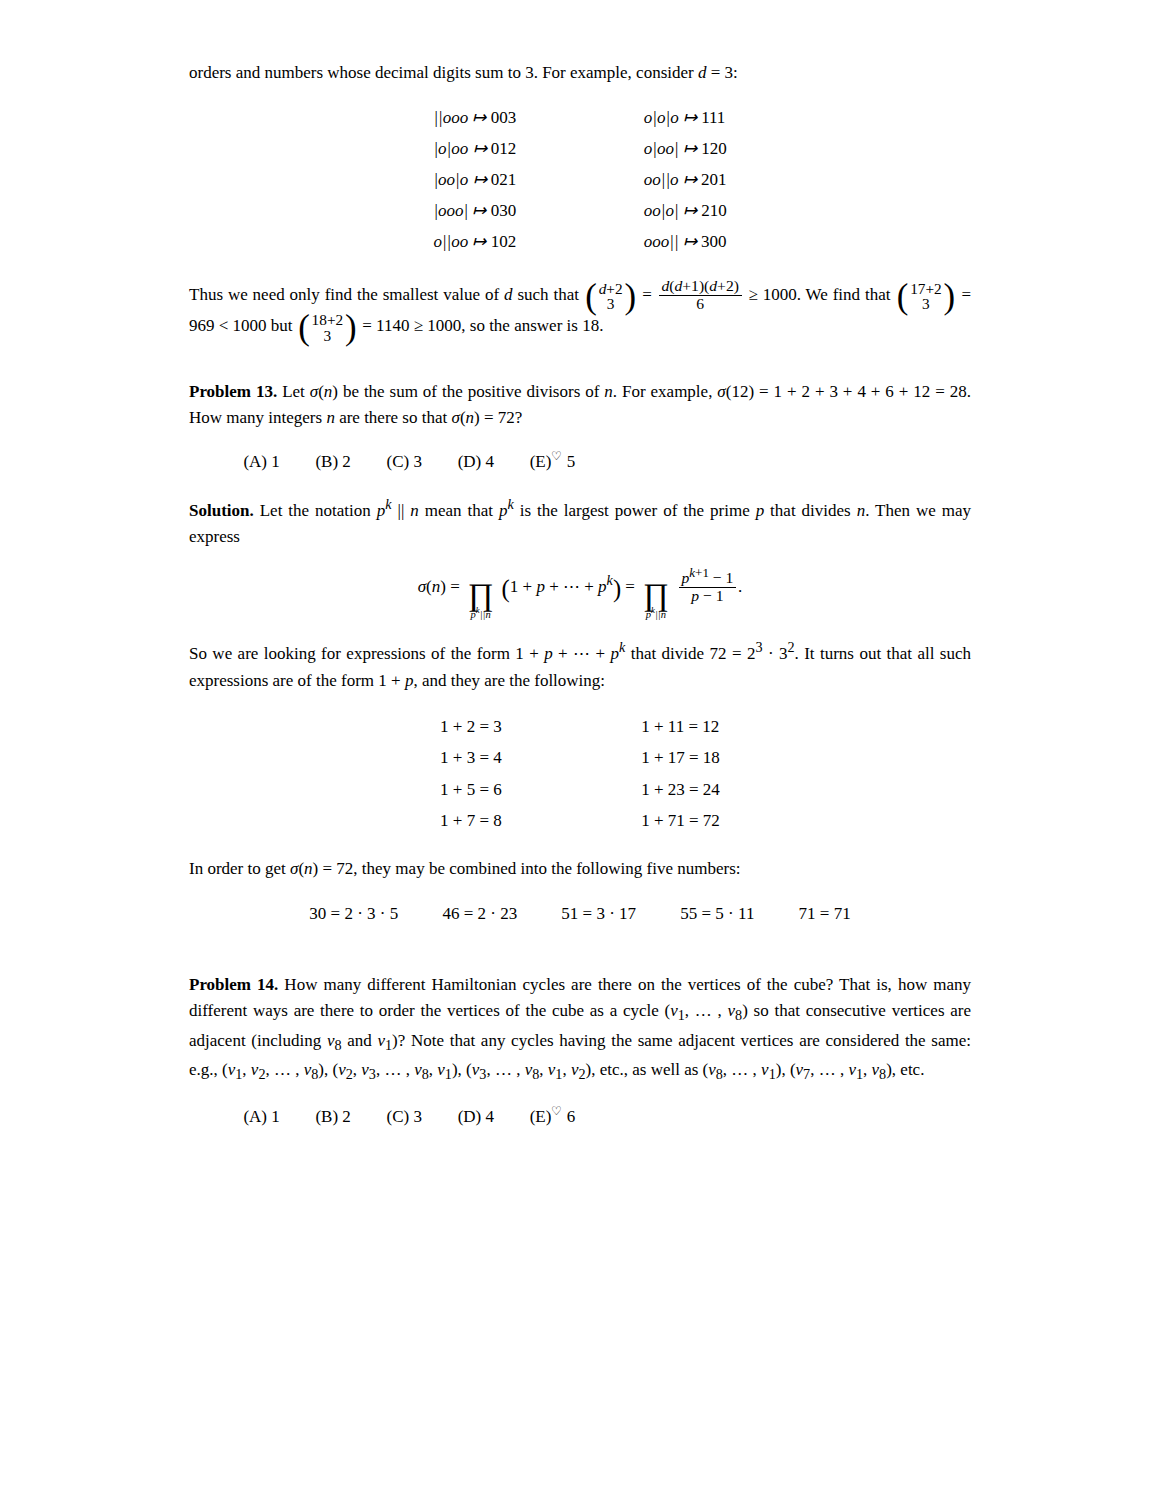orders and numbers whose decimal digits sum to 3. For example, consider d = 3:
||ooo ↦ 003
o|o|o ↦ 111
|o|oo ↦ 012
o|oo| ↦ 120
|oo|o ↦ 021
oo||o ↦ 201
|ooo| ↦ 030
oo|o| ↦ 210
o||oo ↦ 102
ooo|| ↦ 300
Thus we need only find the smallest value of d such that (d+23) = d(d+1)(d+2) 6 ≥ 1000. We find that (17+23) = 969 < 1000 but (18+23) = 1140 ≥ 1000, so the answer is 18.
Problem 13. Let σ(n) be the sum of the positive divisors of n. For example, σ(12) = 1 + 2 + 3 + 4 + 6 + 12 = 28. How many integers n are there so that σ(n) = 72?
(A) 1 (B) 2 (C) 3 (D) 4 (E)♡ 5
Solution. Let the notation pk || n mean that pk is the largest power of the prime p that divides n. Then we may express
σ(n) = ∏pk||n (1 + p + ⋯ + pk) = ∏pk||n pk+1 − 1 p − 1.
So we are looking for expressions of the form 1 + p + ⋯ + pk that divide 72 = 23 · 32. It turns out that all such expressions are of the form 1 + p, and they are the following:
1 + 2 = 3
1 + 11 = 12
1 + 3 = 4
1 + 17 = 18
1 + 5 = 6
1 + 23 = 24
1 + 7 = 8
1 + 71 = 72
In order to get σ(n) = 72, they may be combined into the following five numbers:
30 = 2 · 3 · 5
46 = 2 · 23
51 = 3 · 17
55 = 5 · 11
71 = 71
Problem 14. How many different Hamiltonian cycles are there on the vertices of the cube? That is, how many different ways are there to order the vertices of the cube as a cycle (v1, … , v8) so that consecutive vertices are adjacent (including v8 and v1)? Note that any cycles having the same adjacent vertices are considered the same: e.g., (v1, v2, … , v8), (v2, v3, … , v8, v1), (v3, … , v8, v1, v2), etc., as well as (v8, … , v1), (v7, … , v1, v8), etc.
(A) 1 (B) 2 (C) 3 (D) 4 (E)♡ 6